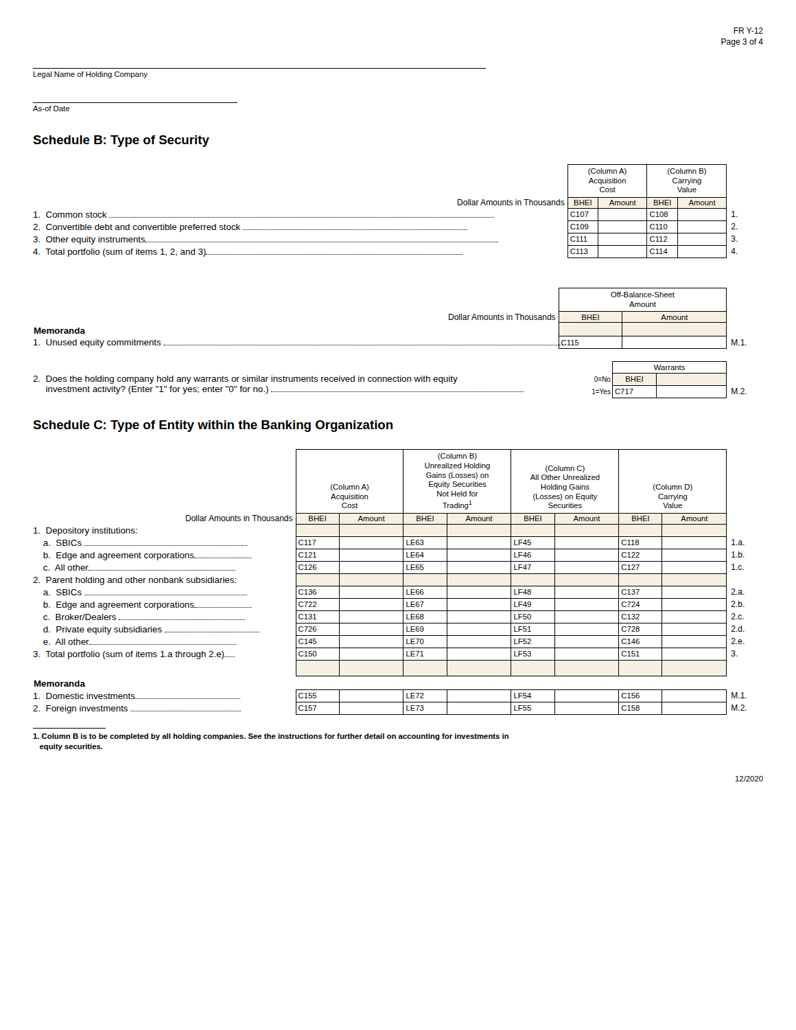FR Y-12
Page 3 of 4
Legal Name of Holding Company
As-of Date
Schedule B: Type of Security
| | | (Column A) Acquisition Cost | (Column B) Carrying Value | |
| | Dollar Amounts in Thousands | BHEI | Amount | BHEI | Amount | |
| 1. Common stock | C107 | | C108 | | 1. |
| 2. Convertible debt and convertible preferred stock | C109 | | C110 | | 2. |
| 3. Other equity instruments | C111 | | C112 | | 3. |
| 4. Total portfolio (sum of items 1, 2, and 3) | C113 | | C114 | | 4. |
| | Off-Balance-Sheet Amount | |
| Dollar Amounts in Thousands | BHEI | Amount | |
| Memoranda | | | |
| 1. Unused equity commitments | C115 | | M.1. |
| | | Warrants | |
| 2. Does the holding company hold any warrants or similar instruments received in connection with equity investment activity? (Enter "1" for yes; enter "0" for no.) | 0=No | BHEI | | |
| 1=Yes | C717 | | M.2. |
Schedule C: Type of Entity within the Banking Organization
| | (Column A) Acquisition Cost | (Column B) Unrealized Holding Gains (Losses) on Equity Securities Not Held for Trading 1 | (Column C) All Other Unrealized Holding Gains (Losses) on Equity Securities | (Column D) Carrying Value | |
| Dollar Amounts in Thousands | BHEI | Amount | BHEI | Amount | BHEI | Amount | BHEI | Amount | |
| 1. Depository institutions: | | | | | | | | | |
| a. SBICs | C117 | | LE63 | | LF45 | | C118 | | 1.a. |
| b. Edge and agreement corporations | C121 | | LE64 | | LF46 | | C122 | | 1.b. |
| c. All other | C126 | | LE65 | | LF47 | | C127 | | 1.c. |
| 2. Parent holding and other nonbank subsidiaries: | | | | | | | | | |
| a. SBICs | C136 | | LE66 | | LF48 | | C137 | | 2.a. |
| b. Edge and agreement corporations | C722 | | LE67 | | LF49 | | C724 | | 2.b. |
| c. Broker/Dealers | C131 | | LE68 | | LF50 | | C132 | | 2.c. |
| d. Private equity subsidiaries | C726 | | LE69 | | LF51 | | C728 | | 2.d. |
| e. All other | C145 | | LE70 | | LF52 | | C146 | | 2.e. |
| 3. Total portfolio (sum of items 1.a through 2.e) | C150 | | LE71 | | LF53 | | C151 | | 3. |
| Memoranda | | | | | | | | | |
| 1. Domestic investments | C155 | | LE72 | | LF54 | | C156 | | M.1. |
| 2. Foreign investments | C157 | | LE73 | | LF55 | | C158 | | M.2. |
1. Column B is to be completed by all holding companies. See the instructions for further detail on accounting for investments in
equity securities.
12/2020